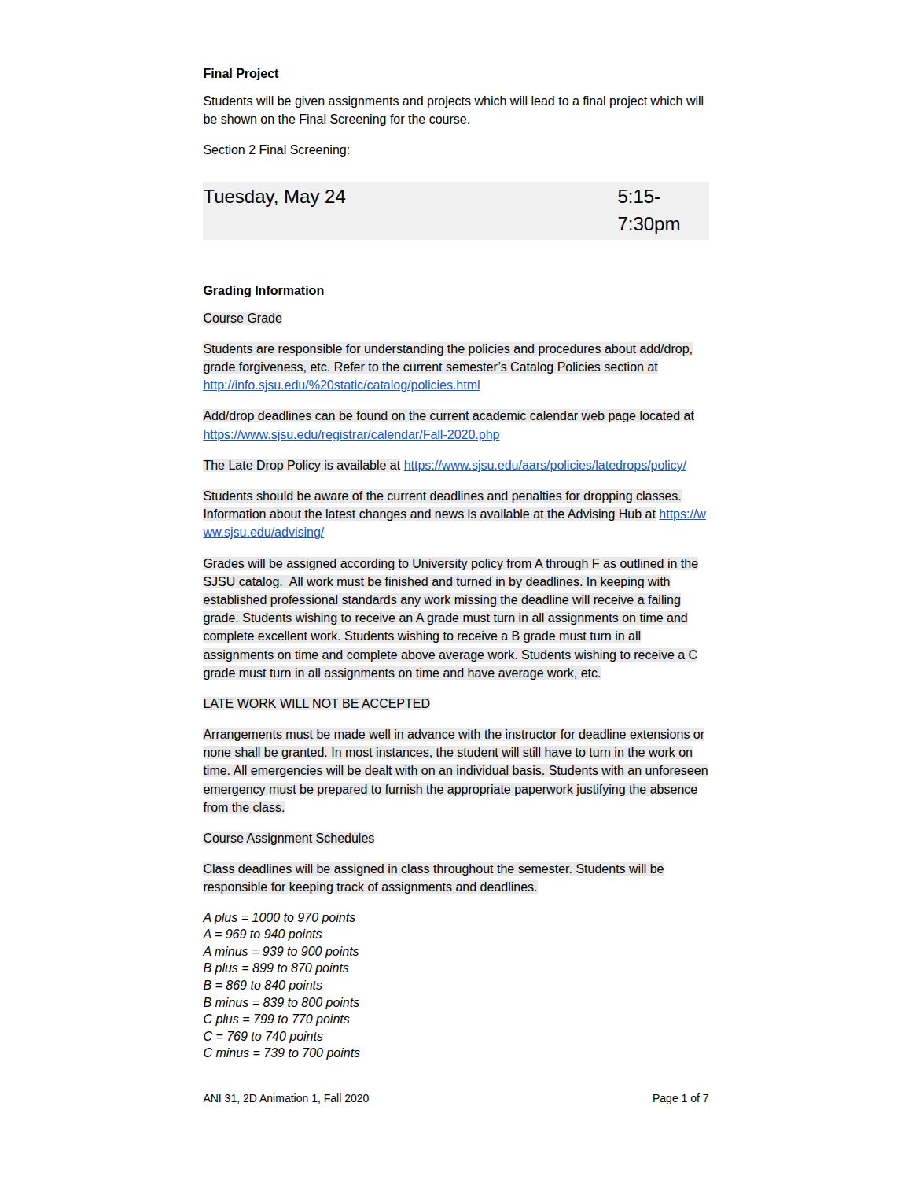Final Project
Students will be given assignments and projects which will lead to a final project which will be shown on the Final Screening for the course.
Section 2 Final Screening:
Tuesday, May 24 5:15-7:30pm
Grading Information
Course Grade
Students are responsible for understanding the policies and procedures about add/drop, grade forgiveness, etc. Refer to the current semester’s Catalog Policies section at
http://info.sjsu.edu/%20static/catalog/policies.html
Add/drop deadlines can be found on the current academic calendar web page located at
https://www.sjsu.edu/registrar/calendar/Fall-2020.php
The Late Drop Policy is available at https://www.sjsu.edu/aars/policies/latedrops/policy/
Students should be aware of the current deadlines and penalties for dropping classes. Information about the latest changes and news is available at the Advising Hub at https://www.sjsu.edu/advising/
Grades will be assigned according to University policy from A through F as outlined in the SJSU catalog. All work must be finished and turned in by deadlines. In keeping with established professional standards any work missing the deadline will receive a failing grade. Students wishing to receive an A grade must turn in all assignments on time and complete excellent work. Students wishing to receive a B grade must turn in all assignments on time and complete above average work. Students wishing to receive a C grade must turn in all assignments on time and have average work, etc.
LATE WORK WILL NOT BE ACCEPTED
Arrangements must be made well in advance with the instructor for deadline extensions or none shall be granted. In most instances, the student will still have to turn in the work on time. All emergencies will be dealt with on an individual basis. Students with an unforeseen emergency must be prepared to furnish the appropriate paperwork justifying the absence from the class.
Course Assignment Schedules
Class deadlines will be assigned in class throughout the semester. Students will be responsible for keeping track of assignments and deadlines.
A plus = 1000 to 970 points
A = 969 to 940 points
A minus = 939 to 900 points
B plus = 899 to 870 points
B = 869 to 840 points
B minus = 839 to 800 points
C plus = 799 to 770 points
C = 769 to 740 points
C minus = 739 to 700 points
ANI 31, 2D Animation 1, Fall 2020 Page 1 of 7